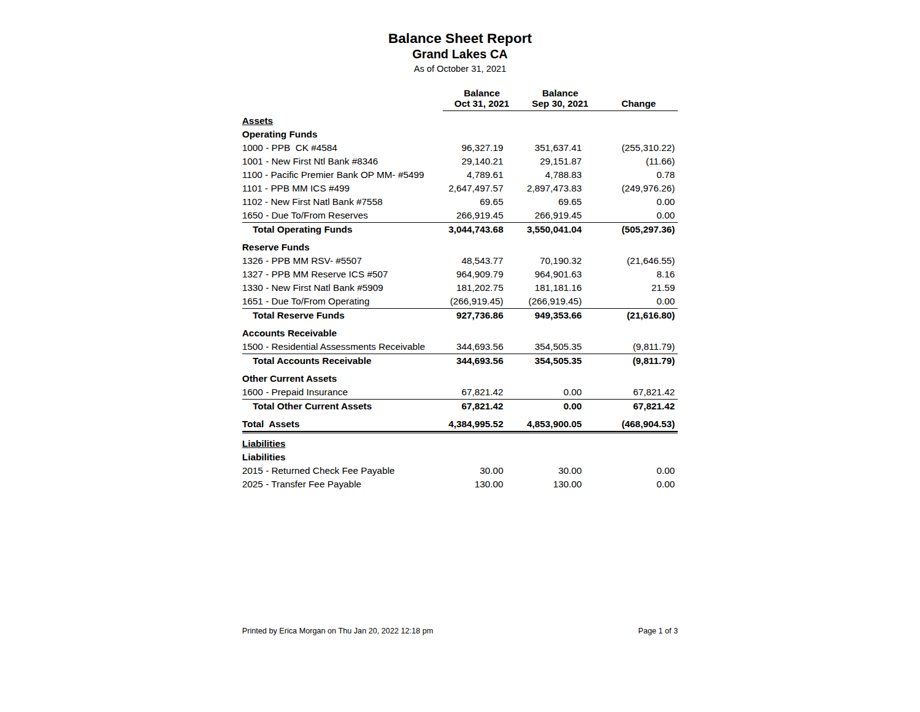Balance Sheet Report
Grand Lakes CA
As of October 31, 2021
| | Balance Oct 31, 2021 | Balance Sep 30, 2021 | Change |
| --- | --- | --- | --- |
| Assets | | | |
| Operating Funds | | | |
| 1000 - PPB CK #4584 | 96,327.19 | 351,637.41 | (255,310.22) |
| 1001 - New First Ntl Bank #8346 | 29,140.21 | 29,151.87 | (11.66) |
| 1100 - Pacific Premier Bank OP MM- #5499 | 4,789.61 | 4,788.83 | 0.78 |
| 1101 - PPB MM ICS #499 | 2,647,497.57 | 2,897,473.83 | (249,976.26) |
| 1102 - New First Natl Bank #7558 | 69.65 | 69.65 | 0.00 |
| 1650 - Due To/From Reserves | 266,919.45 | 266,919.45 | 0.00 |
| Total Operating Funds | 3,044,743.68 | 3,550,041.04 | (505,297.36) |
| Reserve Funds | | | |
| 1326 - PPB MM RSV- #5507 | 48,543.77 | 70,190.32 | (21,646.55) |
| 1327 - PPB MM Reserve ICS #507 | 964,909.79 | 964,901.63 | 8.16 |
| 1330 - New First Natl Bank #5909 | 181,202.75 | 181,181.16 | 21.59 |
| 1651 - Due To/From Operating | (266,919.45) | (266,919.45) | 0.00 |
| Total Reserve Funds | 927,736.86 | 949,353.66 | (21,616.80) |
| Accounts Receivable | | | |
| 1500 - Residential Assessments Receivable | 344,693.56 | 354,505.35 | (9,811.79) |
| Total Accounts Receivable | 344,693.56 | 354,505.35 | (9,811.79) |
| Other Current Assets | | | |
| 1600 - Prepaid Insurance | 67,821.42 | 0.00 | 67,821.42 |
| Total Other Current Assets | 67,821.42 | 0.00 | 67,821.42 |
| Total Assets | 4,384,995.52 | 4,853,900.05 | (468,904.53) |
| Liabilities | | | |
| Liabilities | | | |
| 2015 - Returned Check Fee Payable | 30.00 | 30.00 | 0.00 |
| 2025 - Transfer Fee Payable | 130.00 | 130.00 | 0.00 |
Printed by Erica Morgan on Thu Jan 20, 2022 12:18 pm
Page 1 of 3